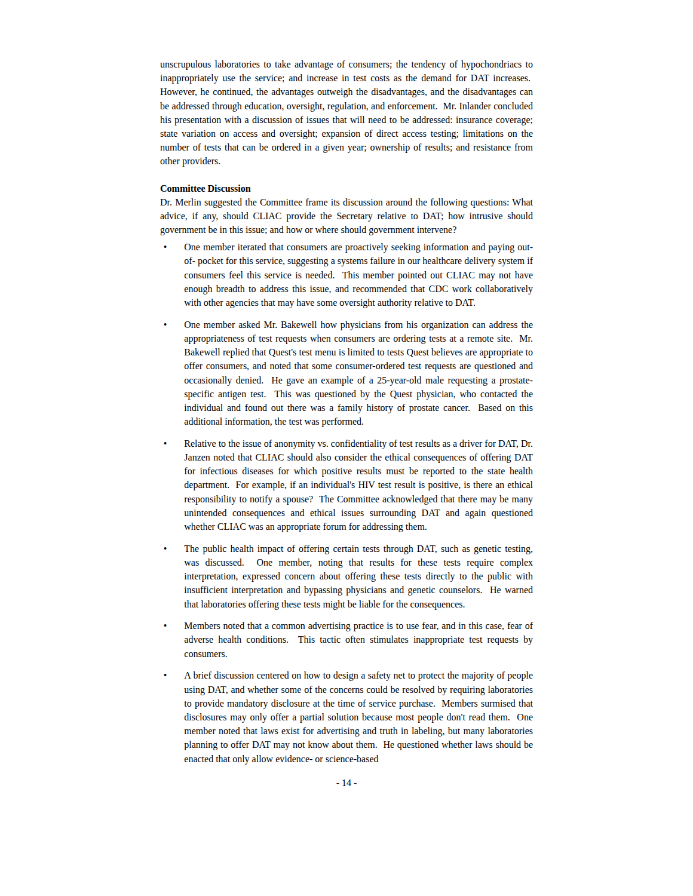unscrupulous laboratories to take advantage of consumers; the tendency of hypochondriacs to inappropriately use the service; and increase in test costs as the demand for DAT increases. However, he continued, the advantages outweigh the disadvantages, and the disadvantages can be addressed through education, oversight, regulation, and enforcement. Mr. Inlander concluded his presentation with a discussion of issues that will need to be addressed: insurance coverage; state variation on access and oversight; expansion of direct access testing; limitations on the number of tests that can be ordered in a given year; ownership of results; and resistance from other providers.
Committee Discussion
Dr. Merlin suggested the Committee frame its discussion around the following questions: What advice, if any, should CLIAC provide the Secretary relative to DAT; how intrusive should government be in this issue; and how or where should government intervene?
One member iterated that consumers are proactively seeking information and paying out-of- pocket for this service, suggesting a systems failure in our healthcare delivery system if consumers feel this service is needed. This member pointed out CLIAC may not have enough breadth to address this issue, and recommended that CDC work collaboratively with other agencies that may have some oversight authority relative to DAT.
One member asked Mr. Bakewell how physicians from his organization can address the appropriateness of test requests when consumers are ordering tests at a remote site. Mr. Bakewell replied that Quest's test menu is limited to tests Quest believes are appropriate to offer consumers, and noted that some consumer-ordered test requests are questioned and occasionally denied. He gave an example of a 25-year-old male requesting a prostate-specific antigen test. This was questioned by the Quest physician, who contacted the individual and found out there was a family history of prostate cancer. Based on this additional information, the test was performed.
Relative to the issue of anonymity vs. confidentiality of test results as a driver for DAT, Dr. Janzen noted that CLIAC should also consider the ethical consequences of offering DAT for infectious diseases for which positive results must be reported to the state health department. For example, if an individual's HIV test result is positive, is there an ethical responsibility to notify a spouse? The Committee acknowledged that there may be many unintended consequences and ethical issues surrounding DAT and again questioned whether CLIAC was an appropriate forum for addressing them.
The public health impact of offering certain tests through DAT, such as genetic testing, was discussed. One member, noting that results for these tests require complex interpretation, expressed concern about offering these tests directly to the public with insufficient interpretation and bypassing physicians and genetic counselors. He warned that laboratories offering these tests might be liable for the consequences.
Members noted that a common advertising practice is to use fear, and in this case, fear of adverse health conditions. This tactic often stimulates inappropriate test requests by consumers.
A brief discussion centered on how to design a safety net to protect the majority of people using DAT, and whether some of the concerns could be resolved by requiring laboratories to provide mandatory disclosure at the time of service purchase. Members surmised that disclosures may only offer a partial solution because most people don't read them. One member noted that laws exist for advertising and truth in labeling, but many laboratories planning to offer DAT may not know about them. He questioned whether laws should be enacted that only allow evidence- or science-based
- 14 -